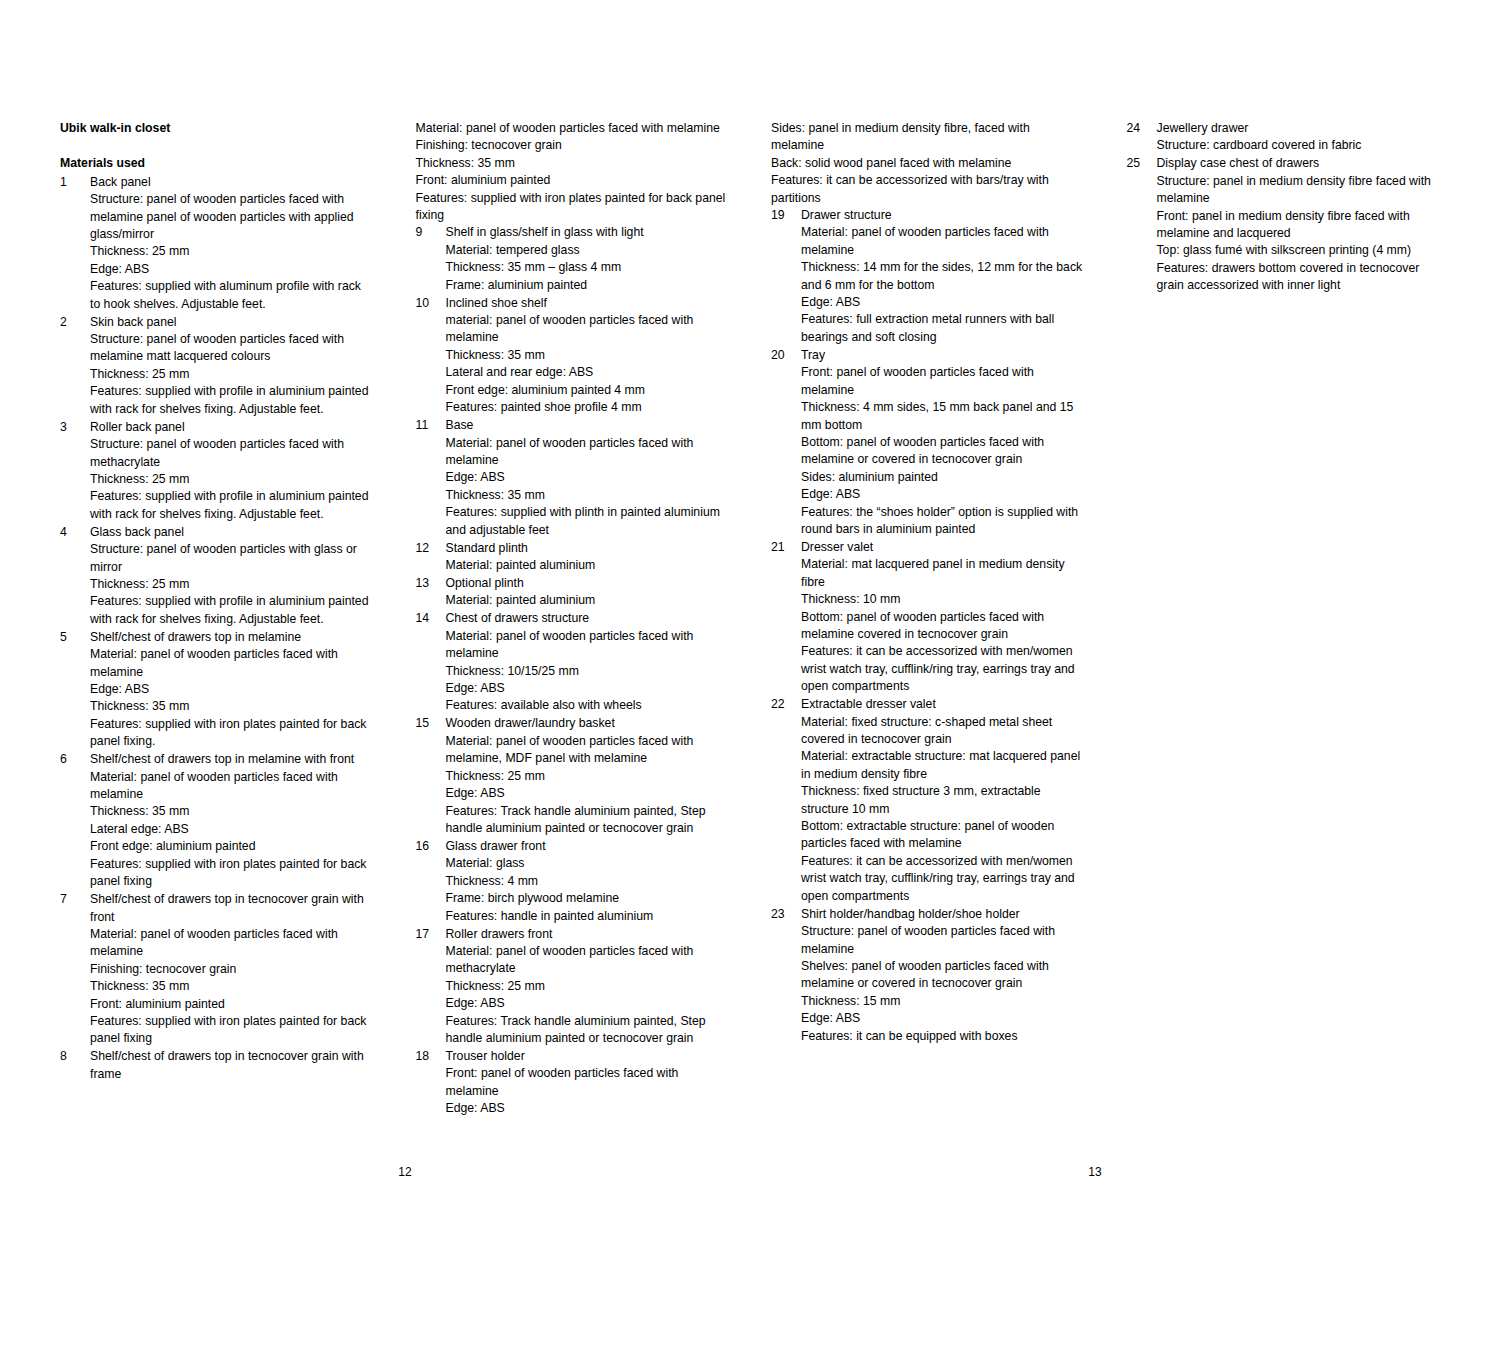Ubik walk-in closet
Materials used
1 Back panel Structure: panel of wooden particles faced with melamine panel of wooden particles with applied glass/mirror Thickness: 25 mm Edge: ABS Features: supplied with aluminum profile with rack to hook shelves. Adjustable feet.
2 Skin back panel Structure: panel of wooden particles faced with melamine matt lacquered colours Thickness: 25 mm Features: supplied with profile in aluminium painted with rack for shelves fixing. Adjustable feet.
3 Roller back panel Structure: panel of wooden particles faced with methacrylate Thickness: 25 mm Features: supplied with profile in aluminium painted with rack for shelves fixing. Adjustable feet.
4 Glass back panel Structure: panel of wooden particles with glass or mirror Thickness: 25 mm Features: supplied with profile in aluminium painted with rack for shelves fixing. Adjustable feet.
5 Shelf/chest of drawers top in melamine Material: panel of wooden particles faced with melamine Edge: ABS Thickness: 35 mm Features: supplied with iron plates painted for back panel fixing.
6 Shelf/chest of drawers top in melamine with front Material: panel of wooden particles faced with melamine Thickness: 35 mm Lateral edge: ABS Front edge: aluminium painted Features: supplied with iron plates painted for back panel fixing
7 Shelf/chest of drawers top in tecnocover grain with front Material: panel of wooden particles faced with melamine Finishing: tecnocover grain Thickness: 35 mm Front: aluminium painted Features: supplied with iron plates painted for back panel fixing
8 Shelf/chest of drawers top in tecnocover grain with frame
Material: panel of wooden particles faced with melamine
Finishing: tecnocover grain
Thickness: 35 mm
Front: aluminium painted
Features: supplied with iron plates painted for back panel fixing
9 Shelf in glass/shelf in glass with light Material: tempered glass Thickness: 35 mm – glass 4 mm Frame: aluminium painted
10 Inclined shoe shelf material: panel of wooden particles faced with melamine Thickness: 35 mm Lateral and rear edge: ABS Front edge: aluminium painted 4 mm Features: painted shoe profile 4 mm
11 Base Material: panel of wooden particles faced with melamine Edge: ABS Thickness: 35 mm Features: supplied with plinth in painted aluminium and adjustable feet
12 Standard plinth Material: painted aluminium
13 Optional plinth Material: painted aluminium
14 Chest of drawers structure Material: panel of wooden particles faced with melamine Thickness: 10/15/25 mm Edge: ABS Features: available also with wheels
15 Wooden drawer/laundry basket Material: panel of wooden particles faced with melamine, MDF panel with melamine Thickness: 25 mm Edge: ABS Features: Track handle aluminium painted, Step handle aluminium painted or tecnocover grain
16 Glass drawer front Material: glass Thickness: 4 mm Frame: birch plywood melamine Features: handle in painted aluminium
17 Roller drawers front Material: panel of wooden particles faced with methacrylate Thickness: 25 mm Edge: ABS Features: Track handle aluminium painted, Step handle aluminium painted or tecnocover grain
18 Trouser holder Front: panel of wooden particles faced with melamine Edge: ABS
Sides: panel in medium density fibre, faced with melamine
Back: solid wood panel faced with melamine
Features: it can be accessorized with bars/tray with partitions
19 Drawer structure Material: panel of wooden particles faced with melamine Thickness: 14 mm for the sides, 12 mm for the back and 6 mm for the bottom Edge: ABS Features: full extraction metal runners with ball bearings and soft closing
20 Tray Front: panel of wooden particles faced with melamine Thickness: 4 mm sides, 15 mm back panel and 15 mm bottom Bottom: panel of wooden particles faced with melamine or covered in tecnocover grain Sides: aluminium painted Edge: ABS Features: the “shoes holder” option is supplied with round bars in aluminium painted
21 Dresser valet Material: mat lacquered panel in medium density fibre Thickness: 10 mm Bottom: panel of wooden particles faced with melamine covered in tecnocover grain Features: it can be accessorized with men/women wrist watch tray, cufflink/ring tray, earrings tray and open compartments
22 Extractable dresser valet Material: fixed structure: c-shaped metal sheet covered in tecnocover grain Material: extractable structure: mat lacquered panel in medium density fibre Thickness: fixed structure 3 mm, extractable structure 10 mm Bottom: extractable structure: panel of wooden particles faced with melamine Features: it can be accessorized with men/women wrist watch tray, cufflink/ring tray, earrings tray and open compartments
23 Shirt holder/handbag holder/shoe holder Structure: panel of wooden particles faced with melamine Shelves: panel of wooden particles faced with melamine or covered in tecnocover grain Thickness: 15 mm Edge: ABS Features: it can be equipped with boxes
24 Jewellery drawer Structure: cardboard covered in fabric
25 Display case chest of drawers Structure: panel in medium density fibre faced with melamine Front: panel in medium density fibre faced with melamine and lacquered Top: glass fumé with silkscreen printing (4 mm) Features: drawers bottom covered in tecnocover grain accessorized with inner light
12
13